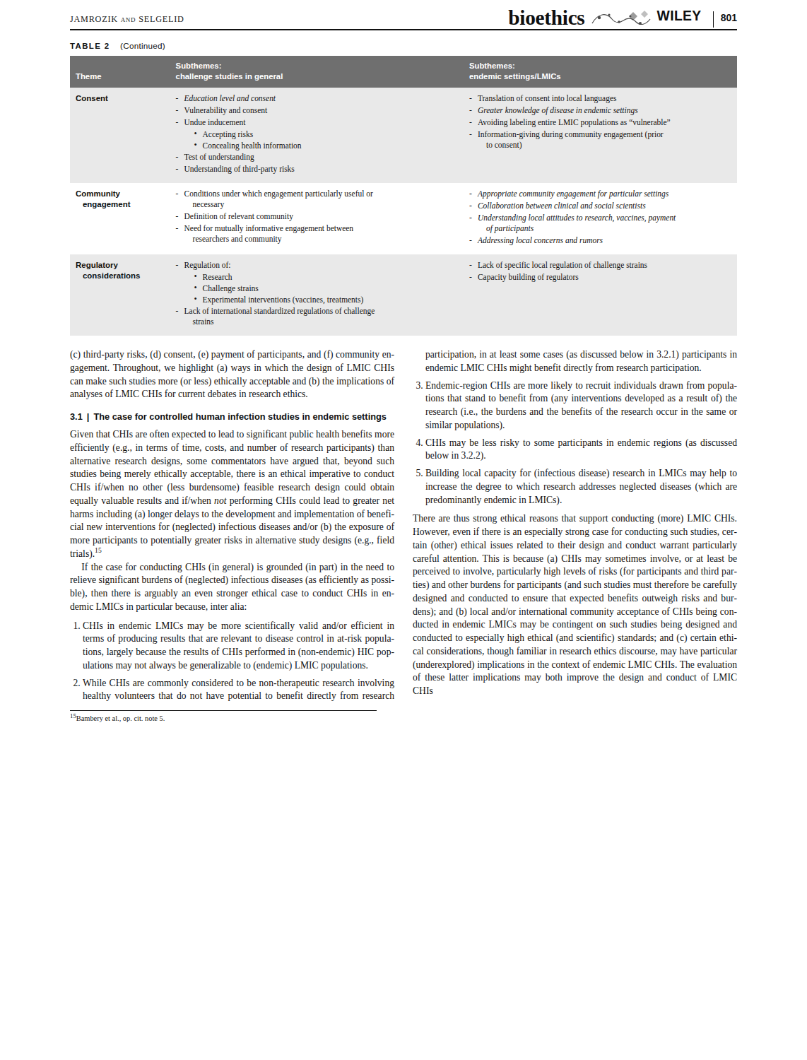JAMROZIK and SELGELID
bioethics
WILEY
801
TABLE 2 (Continued)
| Theme | Subthemes: challenge studies in general | Subthemes: endemic settings/LMICs |
| --- | --- | --- |
| Consent | Education level and consent Vulnerability and consent Undue inducement Accepting risks Concealing health information Test of understanding Understanding of third-party risks | Translation of consent into local languages Greater knowledge of disease in endemic settings Avoiding labeling entire LMIC populations as “vulnerable” Information-giving during community engagement (prior to consent) |
| Community engagement | Conditions under which engagement particularly useful or necessary Definition of relevant community Need for mutually informative engagement between researchers and community | Appropriate community engagement for particular settings Collaboration between clinical and social scientists Understanding local attitudes to research, vaccines, payment of participants Addressing local concerns and rumors |
| Regulatory considerations | Regulation of: Research Challenge strains Experimental interventions (vaccines, treatments) Lack of international standardized regulations of challenge strains | Lack of specific local regulation of challenge strains Capacity building of regulators |
(c) third-party risks, (d) consent, (e) payment of participants, and (f) community engagement. Throughout, we highlight (a) ways in which the design of LMIC CHIs can make such studies more (or less) ethically acceptable and (b) the implications of analyses of LMIC CHIs for current debates in research ethics.
3.1|The case for controlled human infection studies in endemic settings
Given that CHIs are often expected to lead to significant public health benefits more efficiently (e.g., in terms of time, costs, and number of research participants) than alternative research designs, some commentators have argued that, beyond such studies being merely ethically acceptable, there is an ethical imperative to conduct CHIs if/when no other (less burdensome) feasible research design could obtain equally valuable results and if/when not performing CHIs could lead to greater net harms including (a) longer delays to the development and implementation of beneficial new interventions for (neglected) infectious diseases and/or (b) the exposure of more participants to potentially greater risks in alternative study designs (e.g., field trials).15
If the case for conducting CHIs (in general) is grounded (in part) in the need to relieve significant burdens of (neglected) infectious diseases (as efficiently as possible), then there is arguably an even stronger ethical case to conduct CHIs in endemic LMICs in particular because, inter alia:
CHIs in endemic LMICs may be more scientifically valid and/or efficient in terms of producing results that are relevant to disease control in at-risk populations, largely because the results of CHIs performed in (non-endemic) HIC populations may not always be generalizable to (endemic) LMIC populations.
While CHIs are commonly considered to be non-therapeutic research involving healthy volunteers that do not have potential to benefit directly from research participation, in at least some cases (as discussed below in 3.2.1) participants in endemic LMIC CHIs might benefit directly from research participation.
Endemic-region CHIs are more likely to recruit individuals drawn from populations that stand to benefit from (any interventions developed as a result of) the research (i.e., the burdens and the benefits of the research occur in the same or similar populations).
CHIs may be less risky to some participants in endemic regions (as discussed below in 3.2.2).
Building local capacity for (infectious disease) research in LMICs may help to increase the degree to which research addresses neglected diseases (which are predominantly endemic in LMICs).
There are thus strong ethical reasons that support conducting (more) LMIC CHIs. However, even if there is an especially strong case for conducting such studies, certain (other) ethical issues related to their design and conduct warrant particularly careful attention. This is because (a) CHIs may sometimes involve, or at least be perceived to involve, particularly high levels of risks (for participants and third parties) and other burdens for participants (and such studies must therefore be carefully designed and conducted to ensure that expected benefits outweigh risks and burdens); and (b) local and/or international community acceptance of CHIs being conducted in endemic LMICs may be contingent on such studies being designed and conducted to especially high ethical (and scientific) standards; and (c) certain ethical considerations, though familiar in research ethics discourse, may have particular (underexplored) implications in the context of endemic LMIC CHIs. The evaluation of these latter implications may both improve the design and conduct of LMIC CHIs
15Bambery et al., op. cit. note 5.